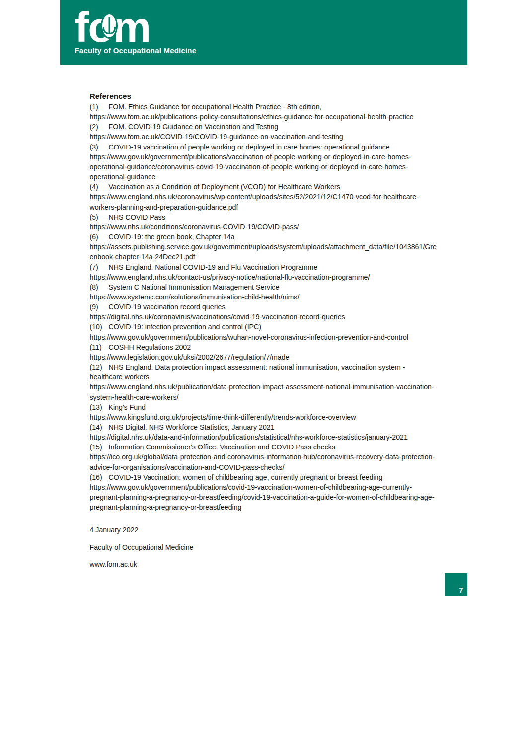f om
Faculty of Occupational Medicine
References
(1) FOM. Ethics Guidance for occupational Health Practice - 8th edition,
https://www.fom.ac.uk/publications-policy-consultations/ethics-guidance-for-occupational-health-practice
(2) FOM. COVID-19 Guidance on Vaccination and Testing
https://www.fom.ac.uk/COVID-19/COVID-19-guidance-on-vaccination-and-testing
(3) COVID-19 vaccination of people working or deployed in care homes: operational guidance
https://www.gov.uk/government/publications/vaccination-of-people-working-or-deployed-in-care-homes-operational-guidance/coronavirus-covid-19-vaccination-of-people-working-or-deployed-in-care-homes-operational-guidance
(4) Vaccination as a Condition of Deployment (VCOD) for Healthcare Workers
https://www.england.nhs.uk/coronavirus/wp-content/uploads/sites/52/2021/12/C1470-vcod-for-healthcare-workers-planning-and-preparation-guidance.pdf
(5) NHS COVID Pass
https://www.nhs.uk/conditions/coronavirus-COVID-19/COVID-pass/
(6) COVID-19: the green book, Chapter 14a
https://assets.publishing.service.gov.uk/government/uploads/system/uploads/attachment_data/file/1043861/Greenbook-chapter-14a-24Dec21.pdf
(7) NHS England. National COVID-19 and Flu Vaccination Programme
https://www.england.nhs.uk/contact-us/privacy-notice/national-flu-vaccination-programme/
(8) System C National Immunisation Management Service
https://www.systemc.com/solutions/immunisation-child-health/nims/
(9) COVID-19 vaccination record queries
https://digital.nhs.uk/coronavirus/vaccinations/covid-19-vaccination-record-queries
(10) COVID-19: infection prevention and control (IPC)
https://www.gov.uk/government/publications/wuhan-novel-coronavirus-infection-prevention-and-control
(11) COSHH Regulations 2002
https://www.legislation.gov.uk/uksi/2002/2677/regulation/7/made
(12) NHS England. Data protection impact assessment: national immunisation, vaccination system - healthcare workers
https://www.england.nhs.uk/publication/data-protection-impact-assessment-national-immunisation-vaccination-system-health-care-workers/
(13) King's Fund
https://www.kingsfund.org.uk/projects/time-think-differently/trends-workforce-overview
(14) NHS Digital. NHS Workforce Statistics, January 2021
https://digital.nhs.uk/data-and-information/publications/statistical/nhs-workforce-statistics/january-2021
(15) Information Commissioner's Office. Vaccination and COVID Pass checks
https://ico.org.uk/global/data-protection-and-coronavirus-information-hub/coronavirus-recovery-data-protection-advice-for-organisations/vaccination-and-COVID-pass-checks/
(16) COVID-19 Vaccination: women of childbearing age, currently pregnant or breast feeding
https://www.gov.uk/government/publications/covid-19-vaccination-women-of-childbearing-age-currently-pregnant-planning-a-pregnancy-or-breastfeeding/covid-19-vaccination-a-guide-for-women-of-childbearing-age-pregnant-planning-a-pregnancy-or-breastfeeding
4 January 2022
Faculty of Occupational Medicine
www.fom.ac.uk
7